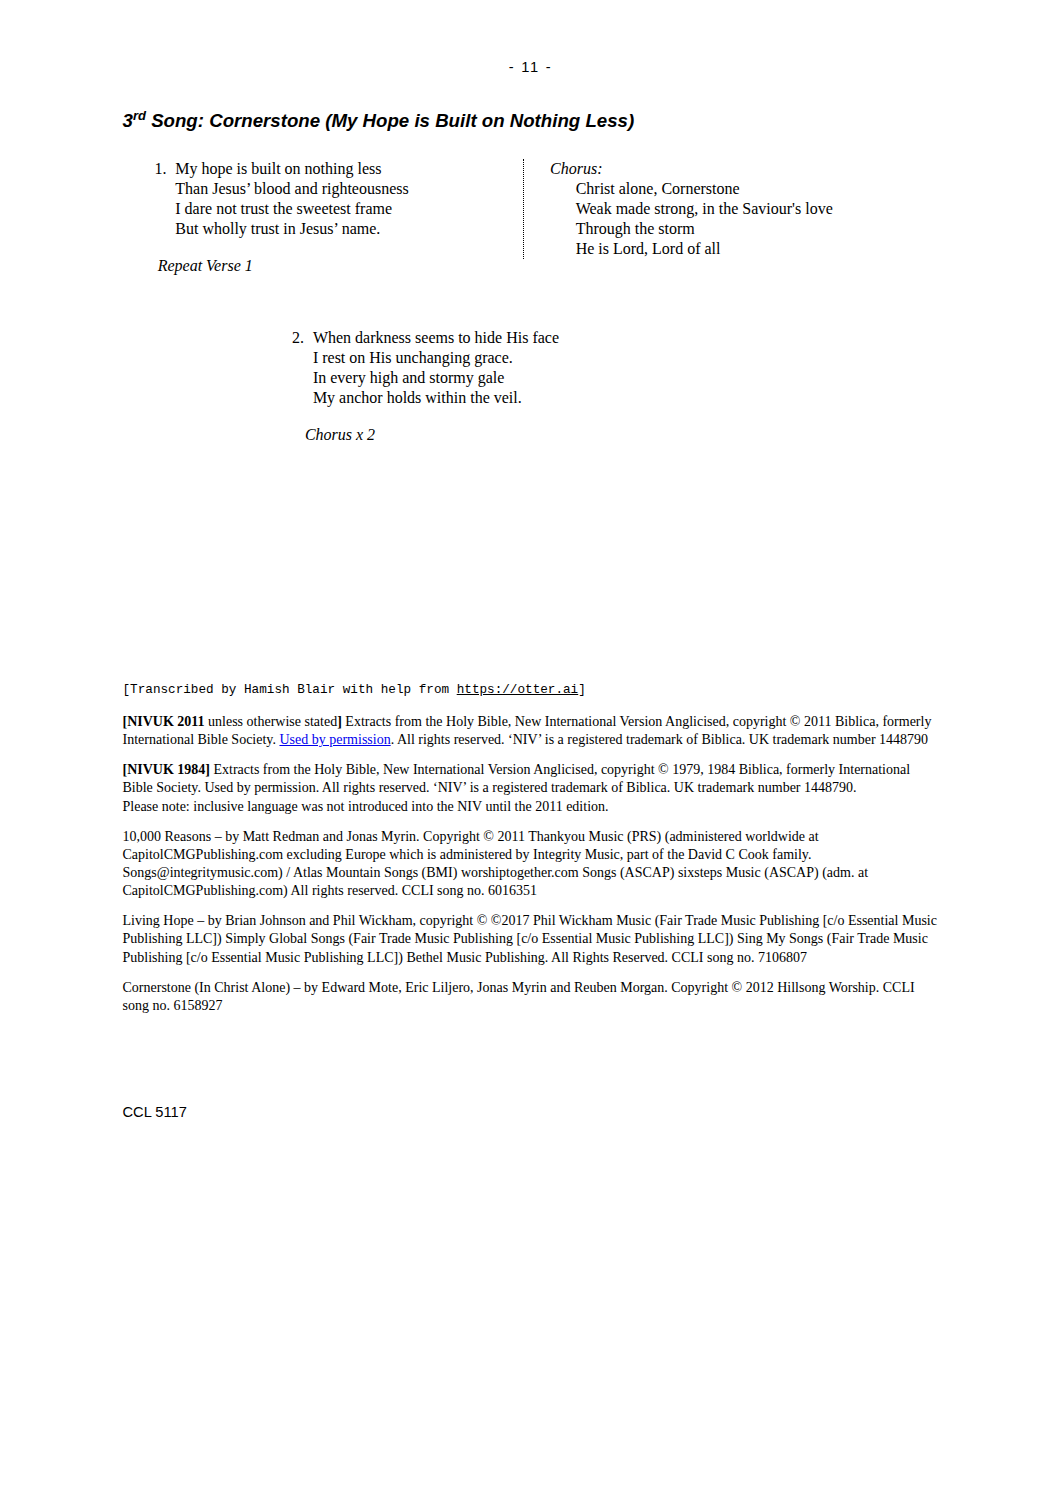- 11 -
3rd Song: Cornerstone (My Hope is Built on Nothing Less)
My hope is built on nothing less Than Jesus’ blood and righteousness I dare not trust the sweetest frame But wholly trust in Jesus’ name.
Repeat Verse 1
Chorus:
Christ alone, Cornerstone Weak made strong, in the Saviour's love Through the storm He is Lord, Lord of all
When darkness seems to hide His face I rest on His unchanging grace. In every high and stormy gale My anchor holds within the veil.
Chorus x 2
[Transcribed by Hamish Blair with help from https://otter.ai]
[NIVUK 2011 unless otherwise stated] Extracts from the Holy Bible, New International Version Anglicised, copyright © 2011 Biblica, formerly International Bible Society. Used by permission. All rights reserved. ‘NIV’ is a registered trademark of Biblica. UK trademark number 1448790
[NIVUK 1984] Extracts from the Holy Bible, New International Version Anglicised, copyright © 1979, 1984 Biblica, formerly International Bible Society. Used by permission. All rights reserved. ‘NIV’ is a registered trademark of Biblica. UK trademark number 1448790.
Please note: inclusive language was not introduced into the NIV until the 2011 edition.
10,000 Reasons – by Matt Redman and Jonas Myrin. Copyright © 2011 Thankyou Music (PRS) (administered worldwide at CapitolCMGPublishing.com excluding Europe which is administered by Integrity Music, part of the David C Cook family. Songs@integritymusic.com) / Atlas Mountain Songs (BMI) worshiptogether.com Songs (ASCAP) sixsteps Music (ASCAP) (adm. at CapitolCMGPublishing.com) All rights reserved. CCLI song no. 6016351
Living Hope – by Brian Johnson and Phil Wickham, copyright © ©2017 Phil Wickham Music (Fair Trade Music Publishing [c/o Essential Music Publishing LLC]) Simply Global Songs (Fair Trade Music Publishing [c/o Essential Music Publishing LLC]) Sing My Songs (Fair Trade Music Publishing [c/o Essential Music Publishing LLC]) Bethel Music Publishing. All Rights Reserved. CCLI song no. 7106807
Cornerstone (In Christ Alone) – by Edward Mote, Eric Liljero, Jonas Myrin and Reuben Morgan. Copyright © 2012 Hillsong Worship. CCLI song no. 6158927
CCL 5117